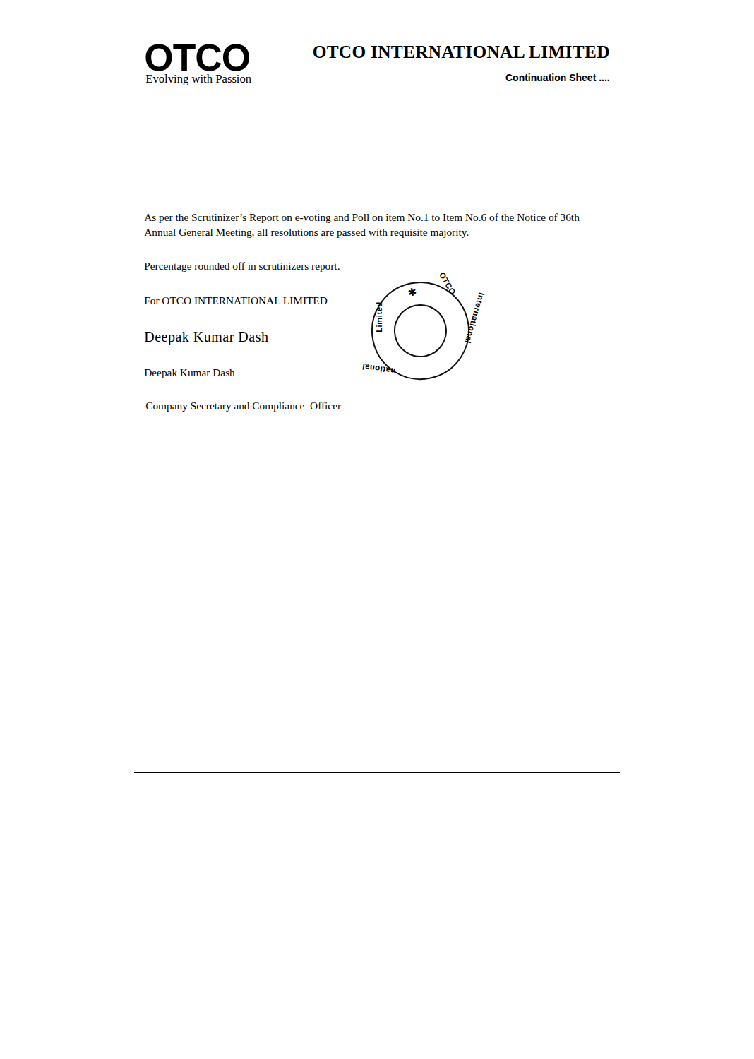OTCO
Evolving with Passion
OTCO INTERNATIONAL LIMITED
Continuation Sheet ....
As per the Scrutinizer’s Report on e-voting and Poll on item No.1 to Item No.6 of the Notice of 36th Annual General Meeting, all resolutions are passed with requisite majority.
Percentage rounded off in scrutinizers report.
For OTCO INTERNATIONAL LIMITED
Deepak Kumar Dash
Deepak Kumar Dash
Company Secretary and Compliance Officer
✱ OTCO International national Limited